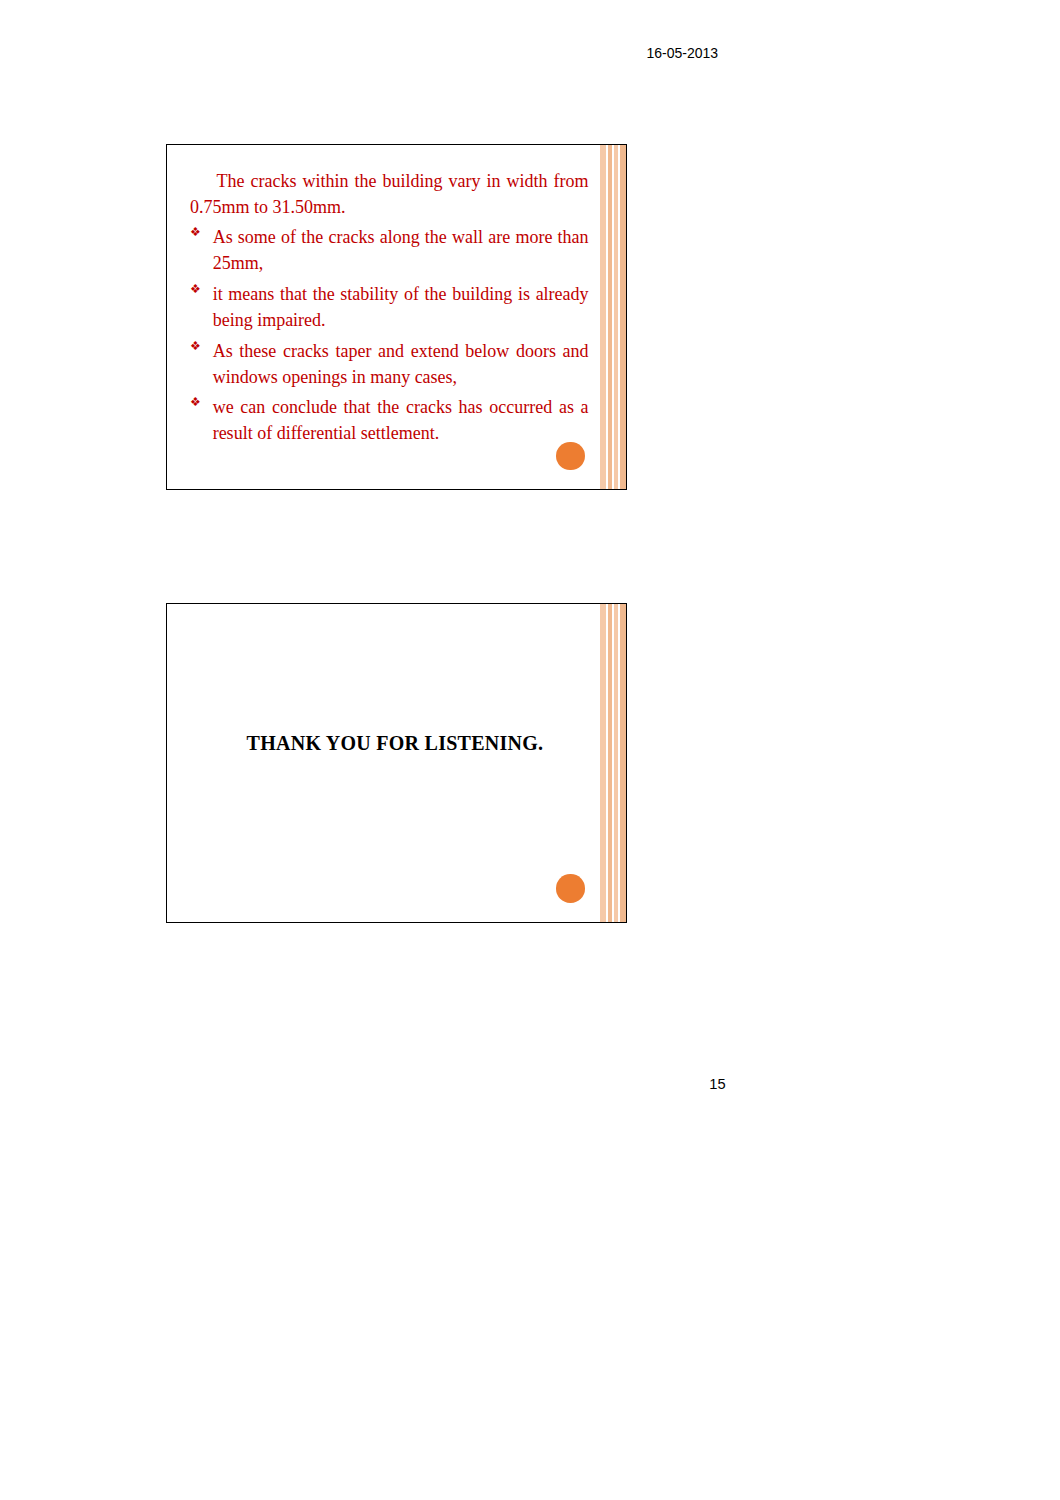16-05-2013
The cracks within the building vary in width from 0.75mm to 31.50mm.
As some of the cracks along the wall are more than 25mm,
it means that the stability of the building is already being impaired.
As these cracks taper and extend below doors and windows openings in many cases,
we can conclude that the cracks has occurred as a result of differential settlement.
THANK YOU FOR LISTENING.
15